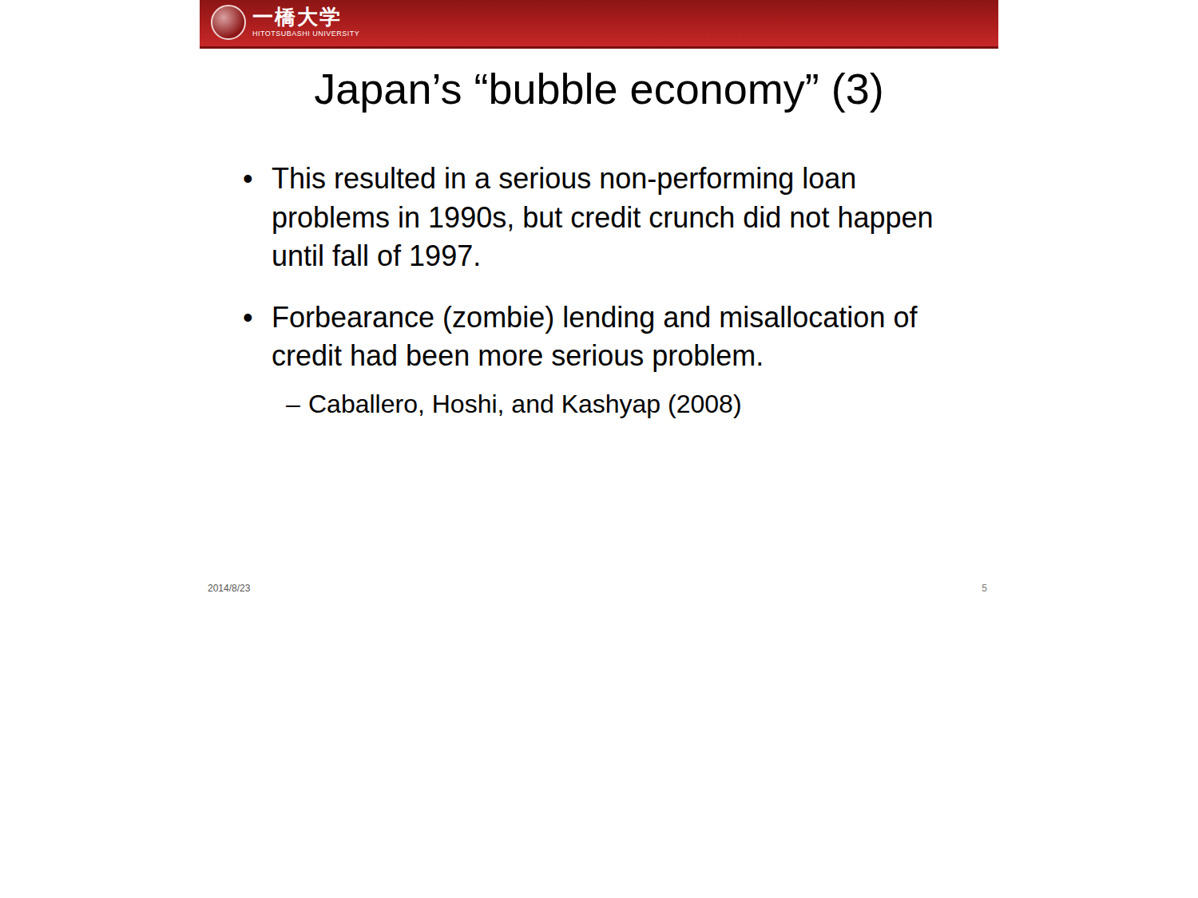一橋大学 Hitotsubashi University
Japan’s “bubble economy” (3)
This resulted in a serious non-performing loan problems in 1990s, but credit crunch did not happen until fall of 1997.
Forbearance (zombie) lending and misallocation of credit had been more serious problem.
Caballero, Hoshi, and Kashyap (2008)
2014/8/23 5